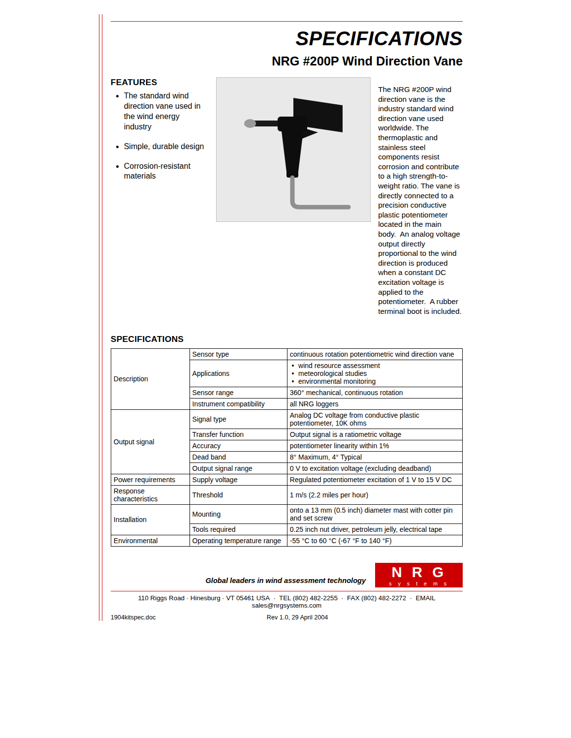SPECIFICATIONS
NRG #200P Wind Direction Vane
FEATURES
The standard wind direction vane used in the wind energy industry
Simple, durable design
Corrosion-resistant materials
The NRG #200P wind direction vane is the industry standard wind direction vane used worldwide. The thermoplastic and stainless steel components resist corrosion and contribute to a high strength-to-weight ratio. The vane is directly connected to a precision conductive plastic potentiometer located in the main body. An analog voltage output directly proportional to the wind direction is produced when a constant DC excitation voltage is applied to the potentiometer. A rubber terminal boot is included.
SPECIFICATIONS
| Description | Sensor type | continuous rotation potentiometric wind direction vane |
| Applications | wind resource assessment meteorological studies environmental monitoring |
| Sensor range | 360° mechanical, continuous rotation |
| Instrument compatibility | all NRG loggers |
| Output signal | Signal type | Analog DC voltage from conductive plastic potentiometer, 10K ohms |
| Transfer function | Output signal is a ratiometric voltage |
| Accuracy | potentiometer linearity within 1% |
| Dead band | 8° Maximum, 4° Typical |
| Output signal range | 0 V to excitation voltage (excluding deadband) |
| Power requirements | Supply voltage | Regulated potentiometer excitation of 1 V to 15 V DC |
| Response characteristics | Threshold | 1 m/s (2.2 miles per hour) |
| Installation | Mounting | onto a 13 mm (0.5 inch) diameter mast with cotter pin and set screw |
| Tools required | 0.25 inch nut driver, petroleum jelly, electrical tape |
| Environmental | Operating temperature range | -55 °C to 60 °C (-67 °F to 140 °F) |
Global leaders in wind assessment technology
N R G s y s t e m s
110 Riggs Road · Hinesburg · VT 05461 USA · TEL (802) 482-2255 · FAX (802) 482-2272 · EMAIL sales@nrgsystems.com
1904kitspec.doc Rev 1.0, 29 April 2004